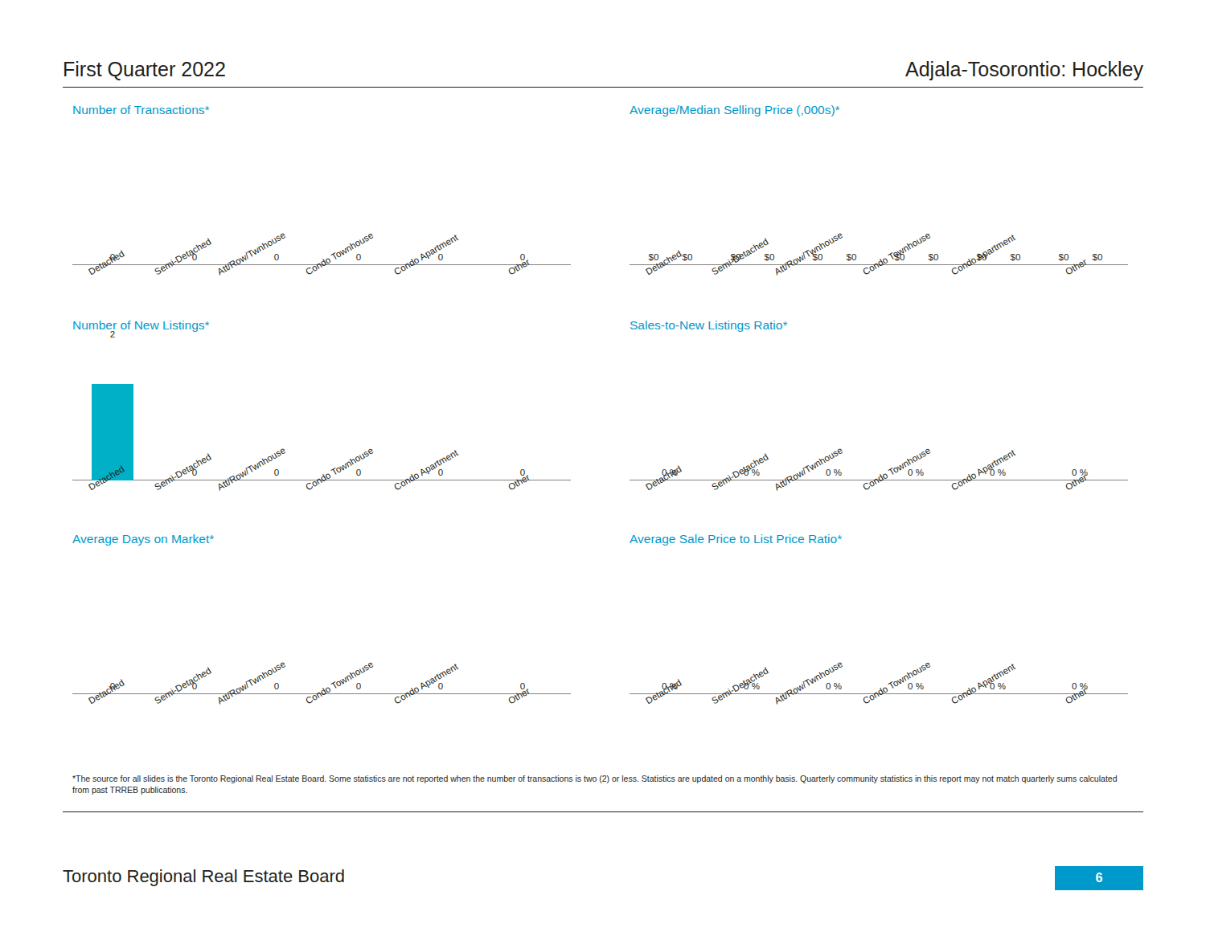First Quarter 2022
Adjala-Tosorontio: Hockley
Number of Transactions*
0
0
0
0
0
0
Detached
Semi-Detached
Att/Row/Twnhouse
Condo Townhouse
Condo Apartment
Other
Average/Median Selling Price (,000s)*
$0
$0
$0
$0
$0
$0
$0
$0
$0
$0
$0
$0
Detached
Semi-Detached
Att/Row/Twnhouse
Condo Townhouse
Condo Apartment
Other
Number of New Listings*
2
0
0
0
0
0
Detached
Semi-Detached
Att/Row/Twnhouse
Condo Townhouse
Condo Apartment
Other
Sales-to-New Listings Ratio*
0 %
0 %
0 %
0 %
0 %
0 %
Detached
Semi-Detached
Att/Row/Twnhouse
Condo Townhouse
Condo Apartment
Other
Average Days on Market*
0
0
0
0
0
0
Detached
Semi-Detached
Att/Row/Twnhouse
Condo Townhouse
Condo Apartment
Other
Average Sale Price to List Price Ratio*
0 %
0 %
0 %
0 %
0 %
0 %
Detached
Semi-Detached
Att/Row/Twnhouse
Condo Townhouse
Condo Apartment
Other
*The source for all slides is the Toronto Regional Real Estate Board. Some statistics are not reported when the number of transactions is two (2) or less. Statistics are updated on a monthly basis. Quarterly community statistics in this report may not match quarterly sums calculated from past TRREB publications.
Toronto Regional Real Estate Board
6